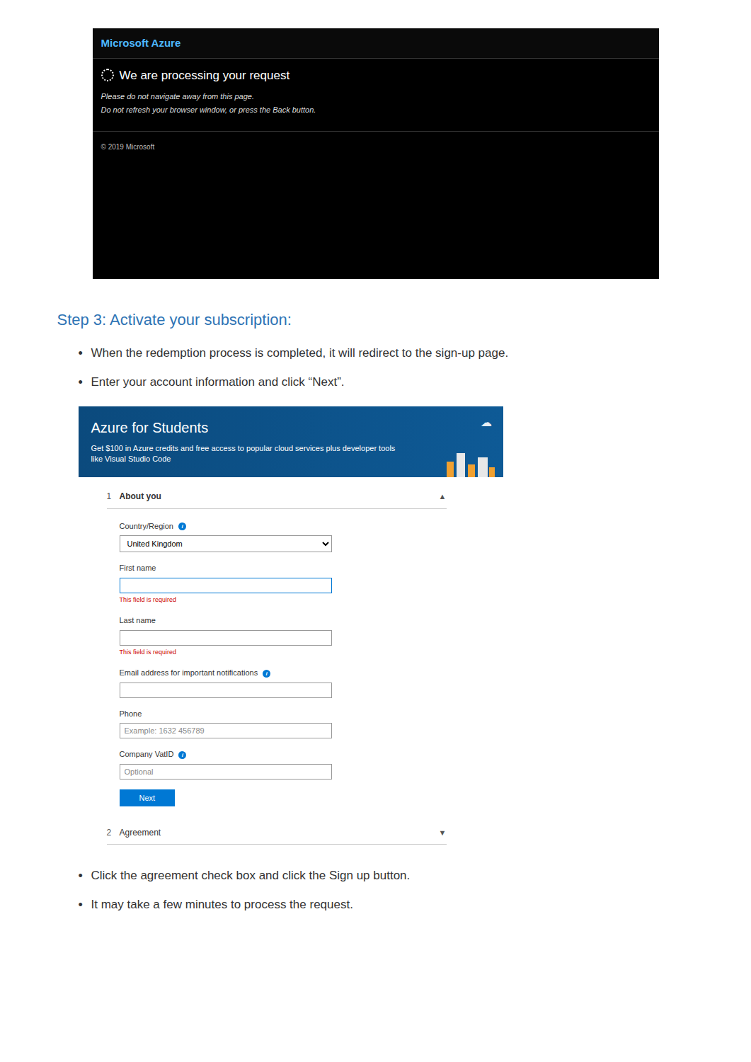Microsoft Azure
We are processing your request
Please do not navigate away from this page.
Do not refresh your browser window, or press the Back button.
© 2019 Microsoft
Step 3: Activate your subscription:
When the redemption process is completed, it will redirect to the sign-up page.
Enter your account information and click “Next”.
☁
Azure for Students
Get $100 in Azure credits and free access to popular cloud services plus developer tools like Visual Studio Code
1 About you ▲
Country/Region i United Kingdom
First name
This field is required
Last name
This field is required
Email address for important notifications i
Phone
Company VatID i
Next
2 Agreement ▼
Click the agreement check box and click the Sign up button.
It may take a few minutes to process the request.